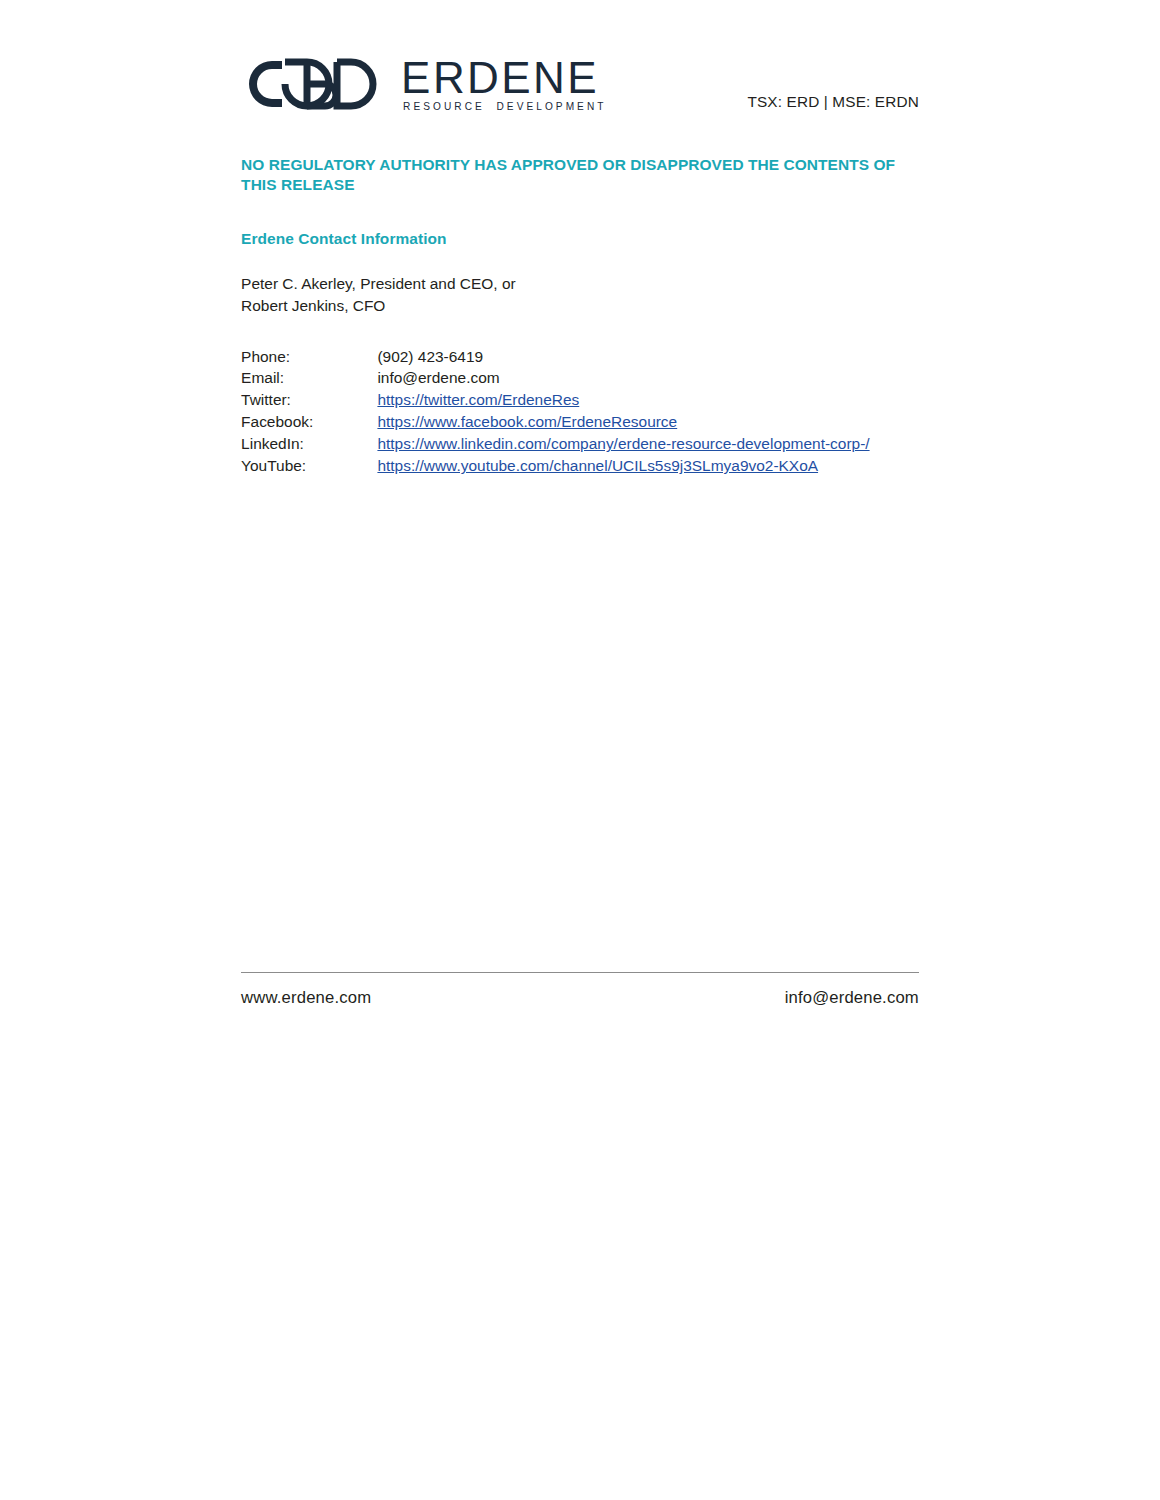ERDENE
RESOURCE DEVELOPMENT
TSX: ERD | MSE: ERDN
NO REGULATORY AUTHORITY HAS APPROVED OR DISAPPROVED THE CONTENTS OF THIS RELEASE
Erdene Contact Information
Peter C. Akerley, President and CEO, or
Robert Jenkins, CFO
| Phone: | (902) 423-6419 |
| Email: | info@erdene.com |
| Twitter: | https://twitter.com/ErdeneRes |
| Facebook: | https://www.facebook.com/ErdeneResource |
| LinkedIn: | https://www.linkedin.com/company/erdene-resource-development-corp-/ |
| YouTube: | https://www.youtube.com/channel/UCILs5s9j3SLmya9vo2-KXoA |
www.erdene.com
info@erdene.com